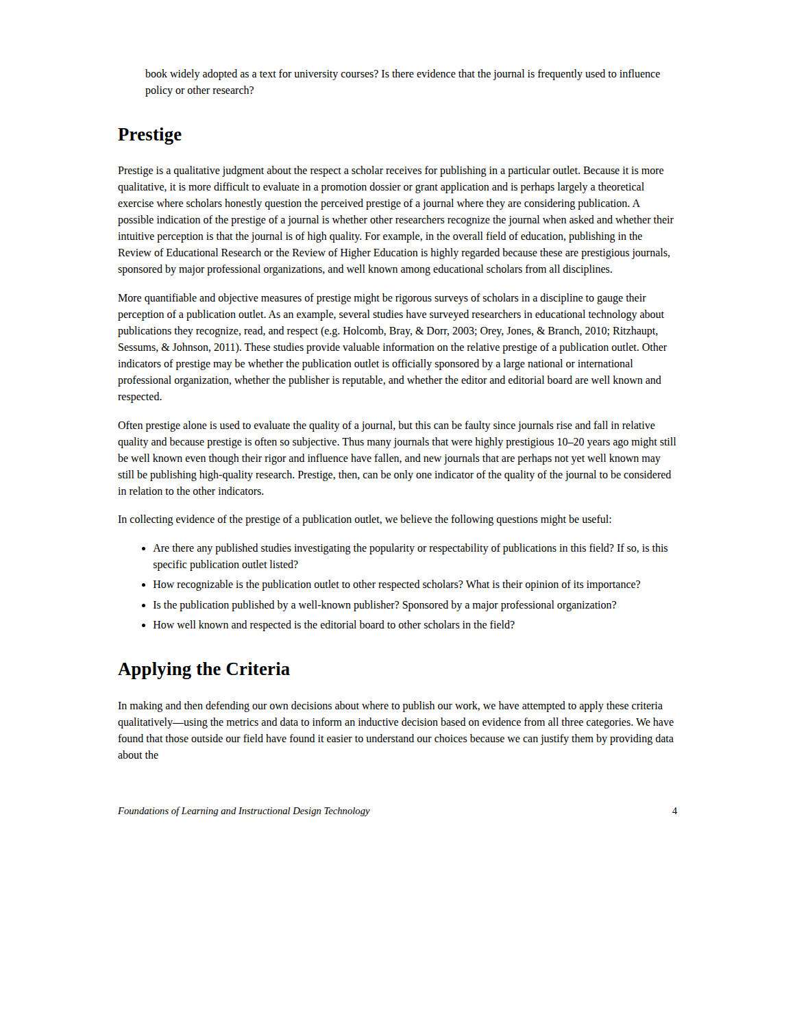book widely adopted as a text for university courses? Is there evidence that the journal is frequently used to influence policy or other research?
Prestige
Prestige is a qualitative judgment about the respect a scholar receives for publishing in a particular outlet. Because it is more qualitative, it is more difficult to evaluate in a promotion dossier or grant application and is perhaps largely a theoretical exercise where scholars honestly question the perceived prestige of a journal where they are considering publication. A possible indication of the prestige of a journal is whether other researchers recognize the journal when asked and whether their intuitive perception is that the journal is of high quality. For example, in the overall field of education, publishing in the Review of Educational Research or the Review of Higher Education is highly regarded because these are prestigious journals, sponsored by major professional organizations, and well known among educational scholars from all disciplines.
More quantifiable and objective measures of prestige might be rigorous surveys of scholars in a discipline to gauge their perception of a publication outlet. As an example, several studies have surveyed researchers in educational technology about publications they recognize, read, and respect (e.g. Holcomb, Bray, & Dorr, 2003; Orey, Jones, & Branch, 2010; Ritzhaupt, Sessums, & Johnson, 2011). These studies provide valuable information on the relative prestige of a publication outlet. Other indicators of prestige may be whether the publication outlet is officially sponsored by a large national or international professional organization, whether the publisher is reputable, and whether the editor and editorial board are well known and respected.
Often prestige alone is used to evaluate the quality of a journal, but this can be faulty since journals rise and fall in relative quality and because prestige is often so subjective. Thus many journals that were highly prestigious 10–20 years ago might still be well known even though their rigor and influence have fallen, and new journals that are perhaps not yet well known may still be publishing high-quality research. Prestige, then, can be only one indicator of the quality of the journal to be considered in relation to the other indicators.
In collecting evidence of the prestige of a publication outlet, we believe the following questions might be useful:
Are there any published studies investigating the popularity or respectability of publications in this field? If so, is this specific publication outlet listed?
How recognizable is the publication outlet to other respected scholars? What is their opinion of its importance?
Is the publication published by a well-known publisher? Sponsored by a major professional organization?
How well known and respected is the editorial board to other scholars in the field?
Applying the Criteria
In making and then defending our own decisions about where to publish our work, we have attempted to apply these criteria qualitatively—using the metrics and data to inform an inductive decision based on evidence from all three categories. We have found that those outside our field have found it easier to understand our choices because we can justify them by providing data about the
Foundations of Learning and Instructional Design Technology 4